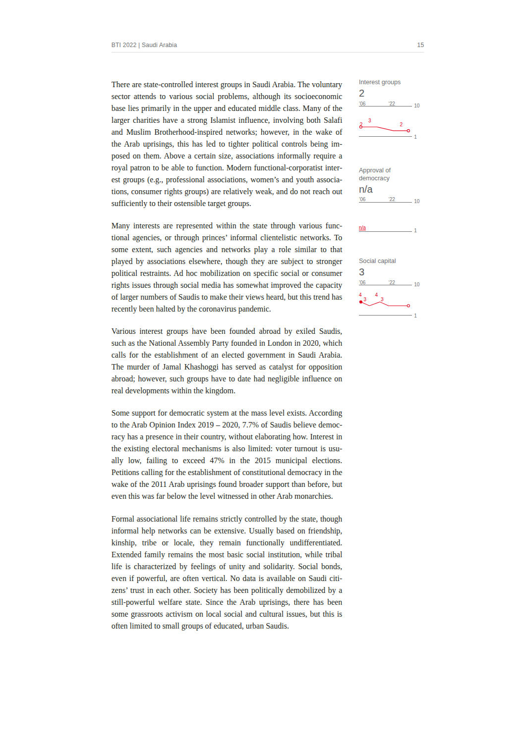BTI 2022 | Saudi Arabia
15
There are state-controlled interest groups in Saudi Arabia. The voluntary sector attends to various social problems, although its socioeconomic base lies primarily in the upper and educated middle class. Many of the larger charities have a strong Islamist influence, involving both Salafi and Muslim Brotherhood-inspired networks; however, in the wake of the Arab uprisings, this has led to tighter political controls being imposed on them. Above a certain size, associations informally require a royal patron to be able to function. Modern functional-corporatist interest groups (e.g., professional associations, women’s and youth associations, consumer rights groups) are relatively weak, and do not reach out sufficiently to their ostensible target groups.
Many interests are represented within the state through various functional agencies, or through princes’ informal clientelistic networks. To some extent, such agencies and networks play a role similar to that played by associations elsewhere, though they are subject to stronger political restraints. Ad hoc mobilization on specific social or consumer rights issues through social media has somewhat improved the capacity of larger numbers of Saudis to make their views heard, but this trend has recently been halted by the coronavirus pandemic.
Various interest groups have been founded abroad by exiled Saudis, such as the National Assembly Party founded in London in 2020, which calls for the establishment of an elected government in Saudi Arabia. The murder of Jamal Khashoggi has served as catalyst for opposition abroad; however, such groups have to date had negligible influence on real developments within the kingdom.
Some support for democratic system at the mass level exists. According to the Arab Opinion Index 2019 – 2020, 7.7% of Saudis believe democracy has a presence in their country, without elaborating how. Interest in the existing electoral mechanisms is also limited: voter turnout is usually low, failing to exceed 47% in the 2015 municipal elections. Petitions calling for the establishment of constitutional democracy in the wake of the 2011 Arab uprisings found broader support than before, but even this was far below the level witnessed in other Arab monarchies.
Formal associational life remains strictly controlled by the state, though informal help networks can be extensive. Usually based on friendship, kinship, tribe or locale, they remain functionally undifferentiated. Extended family remains the most basic social institution, while tribal life is characterized by feelings of unity and solidarity. Social bonds, even if powerful, are often vertical. No data is available on Saudi citizens’ trust in each other. Society has been politically demobilized by a still-powerful welfare state. Since the Arab uprisings, there has been some grassroots activism on local social and cultural issues, but this is often limited to small groups of educated, urban Saudis.
Interest groups
2
’06 ‘22
10
1 2 3 2
Approval of
democracy
n/a
’06 ‘22
10
n/a
1
Social capital
3
’06 ‘22
10
1 4 3 4 3